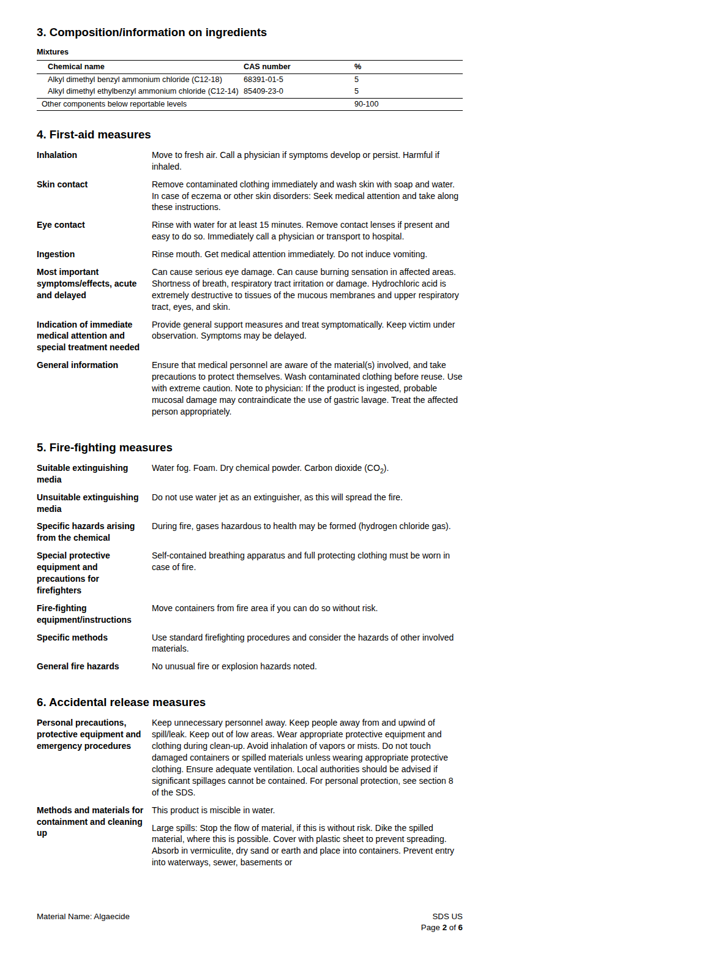3. Composition/information on ingredients
Mixtures
| Chemical name | CAS number | % |
| --- | --- | --- |
| Alkyl dimethyl benzyl ammonium chloride (C12-18) | 68391-01-5 | 5 |
| Alkyl dimethyl ethylbenzyl ammonium chloride (C12-14) | 85409-23-0 | 5 |
| Other components below reportable levels | 90-100 |
4. First-aid measures
| Inhalation | Move to fresh air. Call a physician if symptoms develop or persist. Harmful if inhaled. |
| Skin contact | Remove contaminated clothing immediately and wash skin with soap and water. In case of eczema or other skin disorders: Seek medical attention and take along these instructions. |
| Eye contact | Rinse with water for at least 15 minutes. Remove contact lenses if present and easy to do so. Immediately call a physician or transport to hospital. |
| Ingestion | Rinse mouth. Get medical attention immediately. Do not induce vomiting. |
| Most important symptoms/effects, acute and delayed | Can cause serious eye damage. Can cause burning sensation in affected areas. Shortness of breath, respiratory tract irritation or damage. Hydrochloric acid is extremely destructive to tissues of the mucous membranes and upper respiratory tract, eyes, and skin. |
| Indication of immediate medical attention and special treatment needed | Provide general support measures and treat symptomatically. Keep victim under observation. Symptoms may be delayed. |
| General information | Ensure that medical personnel are aware of the material(s) involved, and take precautions to protect themselves. Wash contaminated clothing before reuse. Use with extreme caution. Note to physician: If the product is ingested, probable mucosal damage may contraindicate the use of gastric lavage. Treat the affected person appropriately. |
5. Fire-fighting measures
| Suitable extinguishing media | Water fog. Foam. Dry chemical powder. Carbon dioxide (CO 2 ). |
| Unsuitable extinguishing media | Do not use water jet as an extinguisher, as this will spread the fire. |
| Specific hazards arising from the chemical | During fire, gases hazardous to health may be formed (hydrogen chloride gas). |
| Special protective equipment and precautions for firefighters | Self-contained breathing apparatus and full protecting clothing must be worn in case of fire. |
| Fire-fighting equipment/instructions | Move containers from fire area if you can do so without risk. |
| Specific methods | Use standard firefighting procedures and consider the hazards of other involved materials. |
| General fire hazards | No unusual fire or explosion hazards noted. |
6. Accidental release measures
| Personal precautions, protective equipment and emergency procedures | Keep unnecessary personnel away. Keep people away from and upwind of spill/leak. Keep out of low areas. Wear appropriate protective equipment and clothing during clean-up. Avoid inhalation of vapors or mists. Do not touch damaged containers or spilled materials unless wearing appropriate protective clothing. Ensure adequate ventilation. Local authorities should be advised if significant spillages cannot be contained. For personal protection, see section 8 of the SDS. |
| Methods and materials for containment and cleaning up | This product is miscible in water. Large spills: Stop the flow of material, if this is without risk. Dike the spilled material, where this is possible. Cover with plastic sheet to prevent spreading. Absorb in vermiculite, dry sand or earth and place into containers. Prevent entry into waterways, sewer, basements or |
Material Name: Algaecide
SDS US
Page 2 of 6